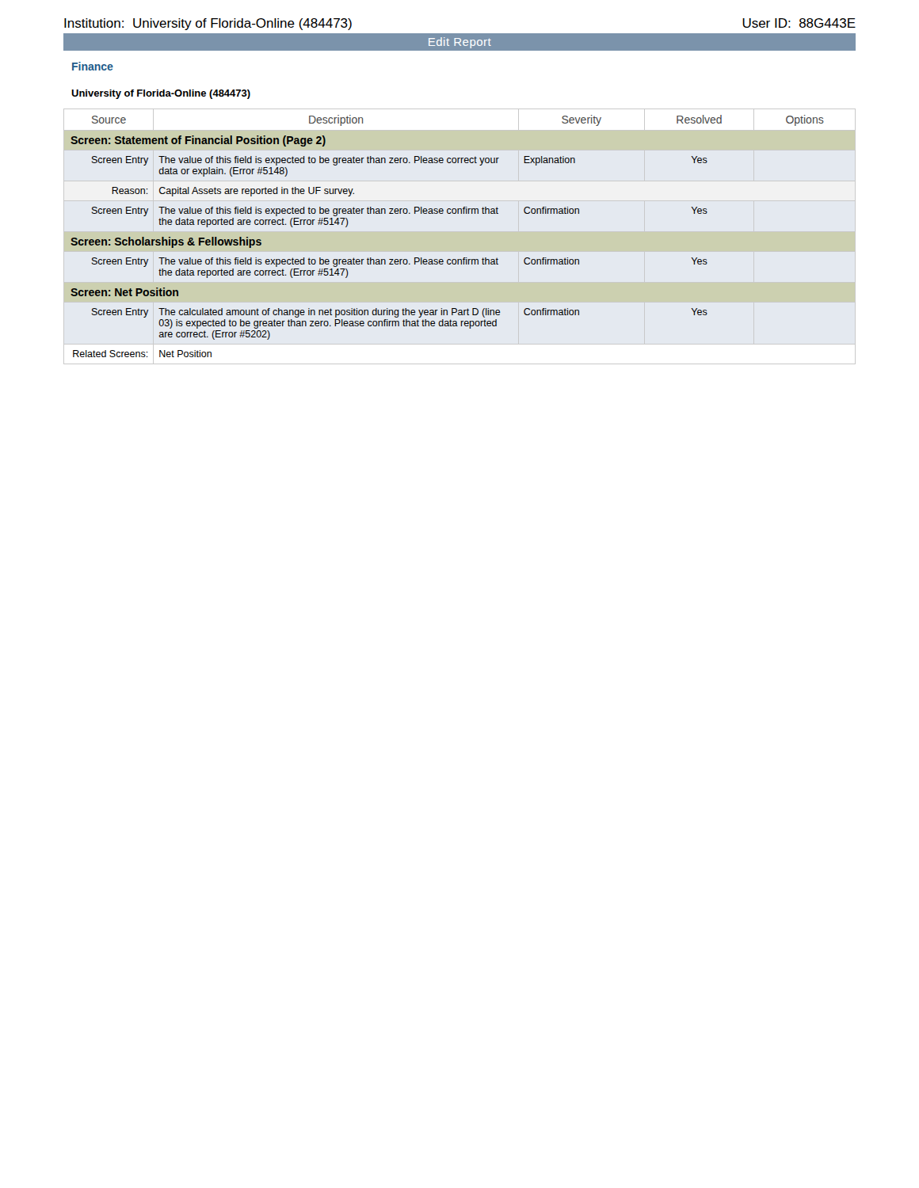Institution: University of Florida-Online (484473)
User ID: 88G443E
Edit Report
Finance
University of Florida-Online (484473)
| Source | Description | Severity | Resolved | Options |
| --- | --- | --- | --- | --- |
| Screen: Statement of Financial Position (Page 2) |
| Screen Entry | The value of this field is expected to be greater than zero. Please correct your data or explain. (Error #5148) | Explanation | Yes | |
| Reason: | Capital Assets are reported in the UF survey. |
| Screen Entry | The value of this field is expected to be greater than zero. Please confirm that the data reported are correct. (Error #5147) | Confirmation | Yes | |
| Screen: Scholarships & Fellowships |
| Screen Entry | The value of this field is expected to be greater than zero. Please confirm that the data reported are correct. (Error #5147) | Confirmation | Yes | |
| Screen: Net Position |
| Screen Entry | The calculated amount of change in net position during the year in Part D (line 03) is expected to be greater than zero. Please confirm that the data reported are correct. (Error #5202) | Confirmation | Yes | |
| Related Screens: | Net Position |